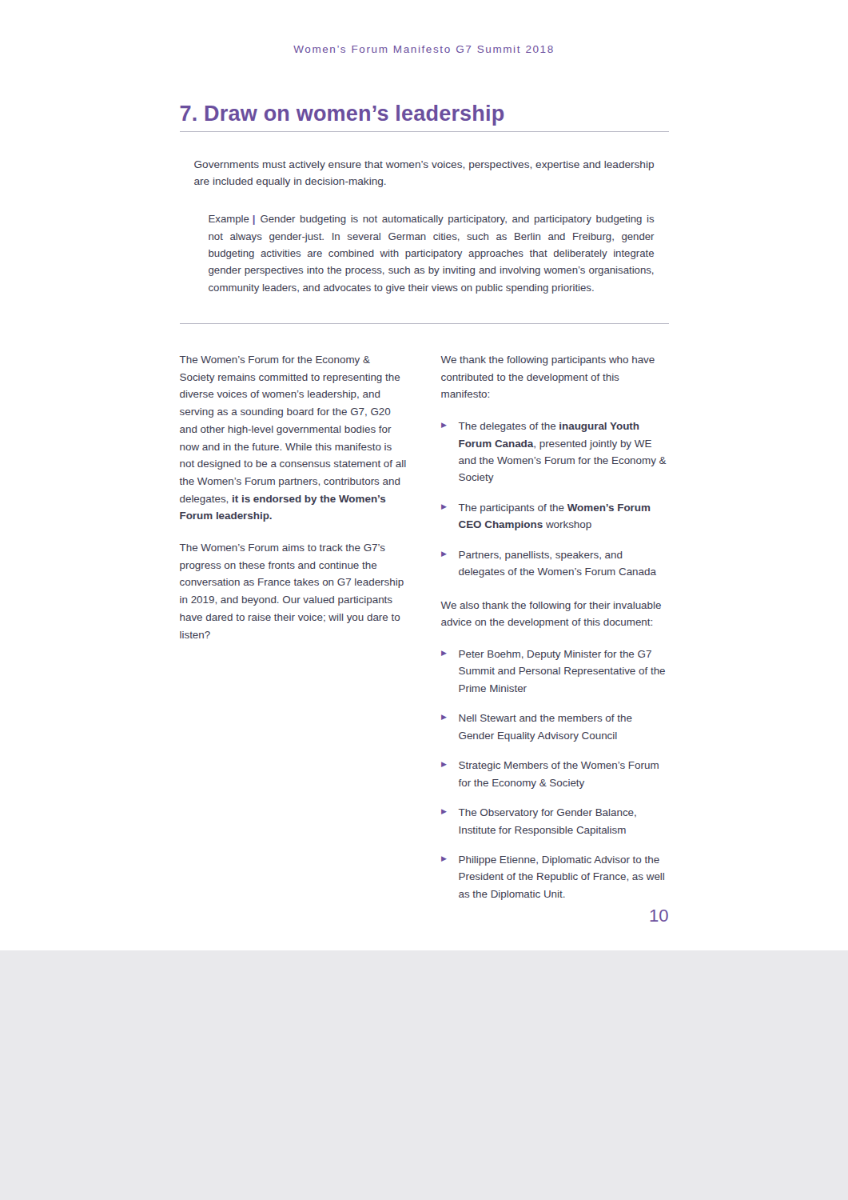Women’s Forum Manifesto G7 Summit 2018
7. Draw on women’s leadership
Governments must actively ensure that women’s voices, perspectives, expertise and leadership are included equally in decision-making.
Example|Gender budgeting is not automatically participatory, and participatory budgeting is not always gender-just. In several German cities, such as Berlin and Freiburg, gender budgeting activities are combined with participatory approaches that deliberately integrate gender perspectives into the process, such as by inviting and involving women’s organisations, community leaders, and advocates to give their views on public spending priorities.
The Women’s Forum for the Economy & Society remains committed to representing the diverse voices of women’s leadership, and serving as a sounding board for the G7, G20 and other high-level governmental bodies for now and in the future. While this manifesto is not designed to be a consensus statement of all the Women’s Forum partners, contributors and delegates, it is endorsed by the Women’s Forum leadership.
The Women’s Forum aims to track the G7’s progress on these fronts and continue the conversation as France takes on G7 leadership in 2019, and beyond. Our valued participants have dared to raise their voice; will you dare to listen?
We thank the following participants who have contributed to the development of this manifesto:
The delegates of the inaugural Youth Forum Canada, presented jointly by WE and the Women’s Forum for the Economy & Society
The participants of the Women’s Forum CEO Champions workshop
Partners, panellists, speakers, and delegates of the Women’s Forum Canada
We also thank the following for their invaluable advice on the development of this document:
Peter Boehm, Deputy Minister for the G7 Summit and Personal Representative of the Prime Minister
Nell Stewart and the members of the Gender Equality Advisory Council
Strategic Members of the Women’s Forum for the Economy & Society
The Observatory for Gender Balance, Institute for Responsible Capitalism
Philippe Etienne, Diplomatic Advisor to the President of the Republic of France, as well as the Diplomatic Unit.
10